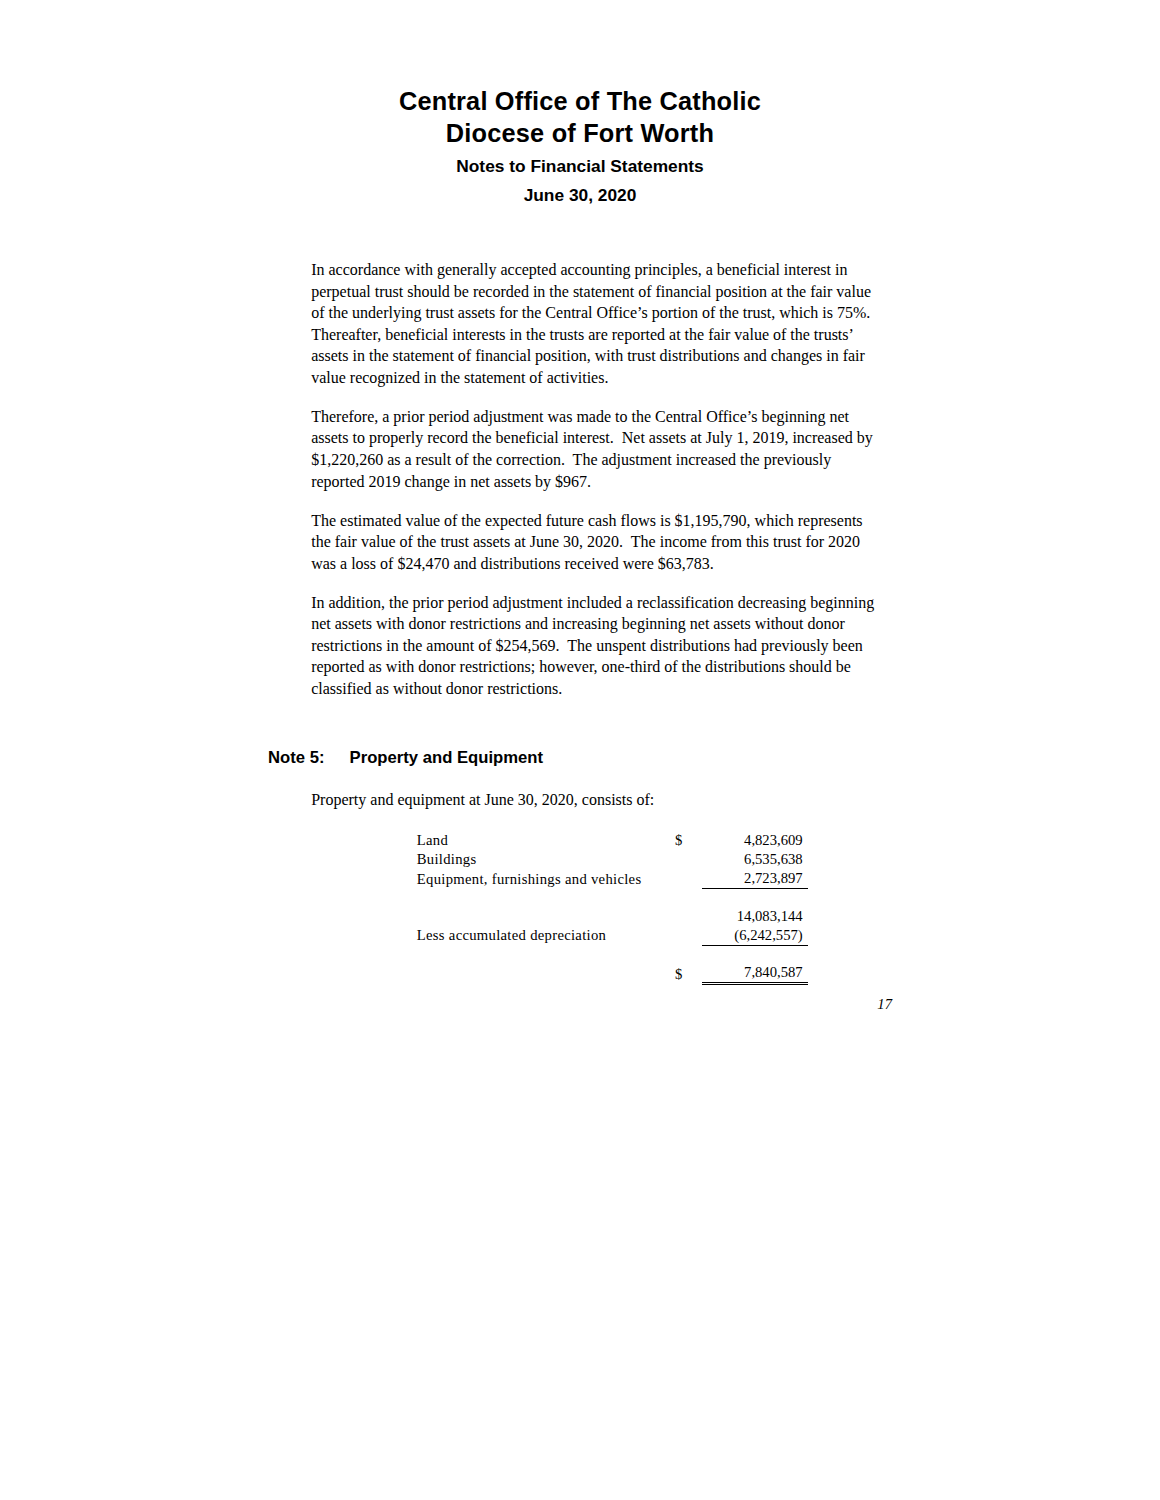Central Office of The Catholic
Diocese of Fort Worth
Notes to Financial Statements
June 30, 2020
In accordance with generally accepted accounting principles, a beneficial interest in perpetual trust should be recorded in the statement of financial position at the fair value of the underlying trust assets for the Central Office’s portion of the trust, which is 75%. Thereafter, beneficial interests in the trusts are reported at the fair value of the trusts’ assets in the statement of financial position, with trust distributions and changes in fair value recognized in the statement of activities.
Therefore, a prior period adjustment was made to the Central Office’s beginning net assets to properly record the beneficial interest. Net assets at July 1, 2019, increased by $1,220,260 as a result of the correction. The adjustment increased the previously reported 2019 change in net assets by $967.
The estimated value of the expected future cash flows is $1,195,790, which represents the fair value of the trust assets at June 30, 2020. The income from this trust for 2020 was a loss of $24,470 and distributions received were $63,783.
In addition, the prior period adjustment included a reclassification decreasing beginning net assets with donor restrictions and increasing beginning net assets without donor restrictions in the amount of $254,569. The unspent distributions had previously been reported as with donor restrictions; however, one-third of the distributions should be classified as without donor restrictions.
Note 5: Property and Equipment
Property and equipment at June 30, 2020, consists of:
| Land | $ | 4,823,609 |
| Buildings | | 6,535,638 |
| Equipment, furnishings and vehicles | | 2,723,897 |
| | | 14,083,144 |
| Less accumulated depreciation | | (6,242,557) |
| | $ | 7,840,587 |
17